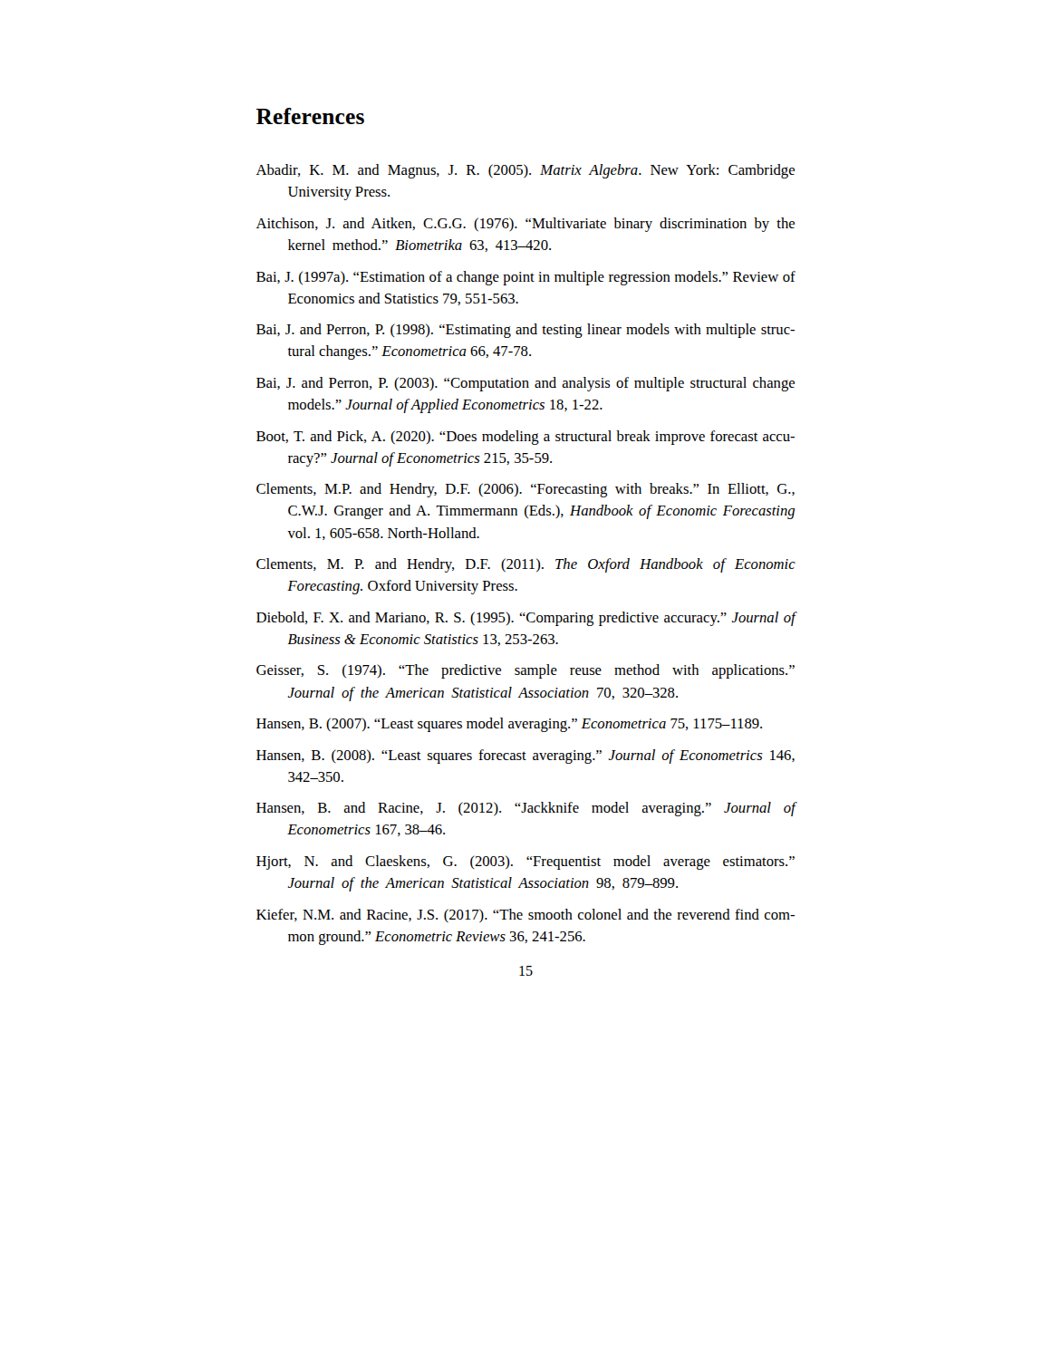References
Abadir, K. M. and Magnus, J. R. (2005). Matrix Algebra. New York: Cambridge University Press.
Aitchison, J. and Aitken, C.G.G. (1976). “Multivariate binary discrimination by the kernel method.” Biometrika 63, 413–420.
Bai, J. (1997a). “Estimation of a change point in multiple regression models.” Review of Economics and Statistics 79, 551-563.
Bai, J. and Perron, P. (1998). “Estimating and testing linear models with multiple structural changes.” Econometrica 66, 47-78.
Bai, J. and Perron, P. (2003). “Computation and analysis of multiple structural change models.” Journal of Applied Econometrics 18, 1-22.
Boot, T. and Pick, A. (2020). “Does modeling a structural break improve forecast accuracy?” Journal of Econometrics 215, 35-59.
Clements, M.P. and Hendry, D.F. (2006). “Forecasting with breaks.” In Elliott, G., C.W.J. Granger and A. Timmermann (Eds.), Handbook of Economic Forecasting vol. 1, 605-658. North-Holland.
Clements, M. P. and Hendry, D.F. (2011). The Oxford Handbook of Economic Forecasting. Oxford University Press.
Diebold, F. X. and Mariano, R. S. (1995). “Comparing predictive accuracy.” Journal of Business & Economic Statistics 13, 253-263.
Geisser, S. (1974). “The predictive sample reuse method with applications.” Journal of the American Statistical Association 70, 320–328.
Hansen, B. (2007). “Least squares model averaging.” Econometrica 75, 1175–1189.
Hansen, B. (2008). “Least squares forecast averaging.” Journal of Econometrics 146, 342–350.
Hansen, B. and Racine, J. (2012). “Jackknife model averaging.” Journal of Econometrics 167, 38–46.
Hjort, N. and Claeskens, G. (2003). “Frequentist model average estimators.” Journal of the American Statistical Association 98, 879–899.
Kiefer, N.M. and Racine, J.S. (2017). “The smooth colonel and the reverend find common ground.” Econometric Reviews 36, 241-256.
15